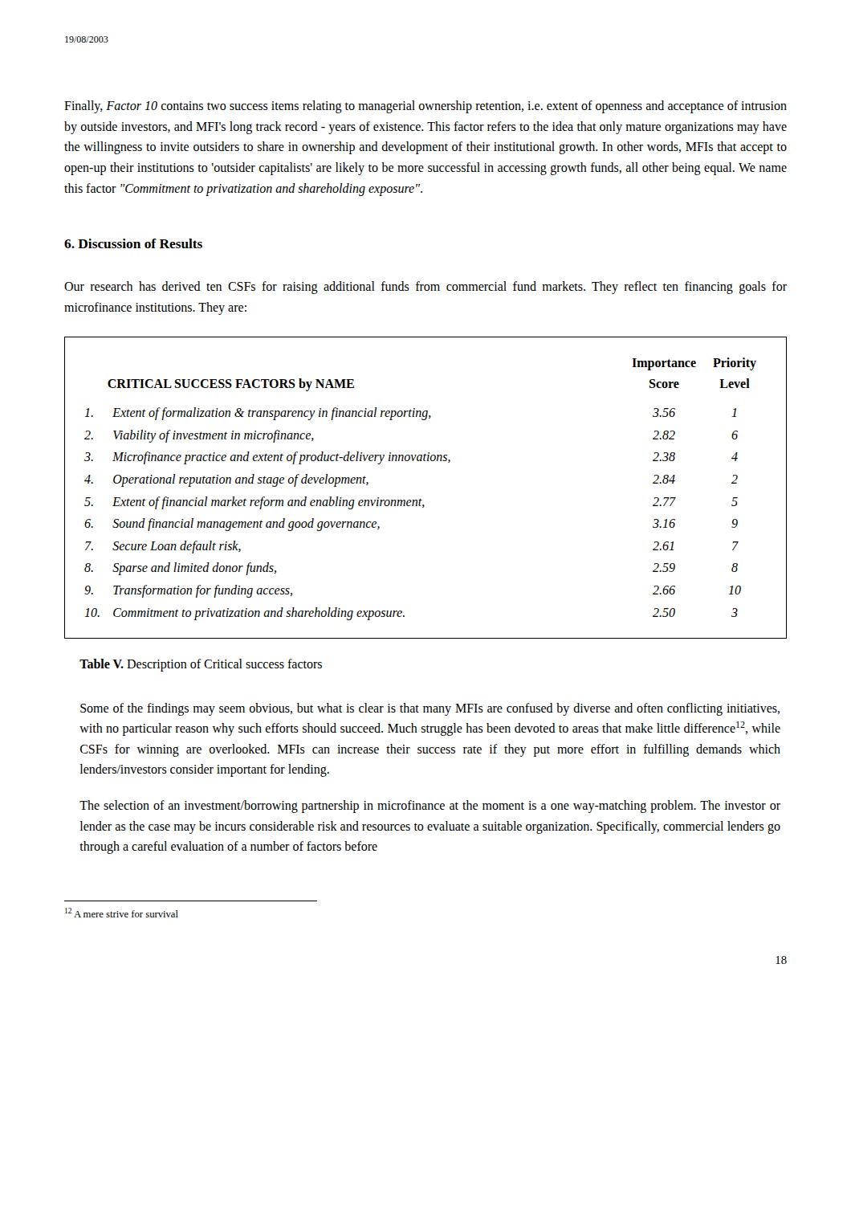19/08/2003
Finally, Factor 10 contains two success items relating to managerial ownership retention, i.e. extent of openness and acceptance of intrusion by outside investors, and MFI's long track record - years of existence. This factor refers to the idea that only mature organizations may have the willingness to invite outsiders to share in ownership and development of their institutional growth. In other words, MFIs that accept to open-up their institutions to 'outsider capitalists' are likely to be more successful in accessing growth funds, all other being equal. We name this factor "Commitment to privatization and shareholding exposure".
6. Discussion of Results
Our research has derived ten CSFs for raising additional funds from commercial fund markets. They reflect ten financing goals for microfinance institutions. They are:
| CRITICAL SUCCESS FACTORS by NAME | Importance Score | Priority Level |
| --- | --- | --- |
| 1. | Extent of formalization & transparency in financial reporting, | 3.56 | 1 |
| 2. | Viability of investment in microfinance, | 2.82 | 6 |
| 3. | Microfinance practice and extent of product-delivery innovations, | 2.38 | 4 |
| 4. | Operational reputation and stage of development, | 2.84 | 2 |
| 5. | Extent of financial market reform and enabling environment, | 2.77 | 5 |
| 6. | Sound financial management and good governance, | 3.16 | 9 |
| 7. | Secure Loan default risk, | 2.61 | 7 |
| 8. | Sparse and limited donor funds, | 2.59 | 8 |
| 9. | Transformation for funding access, | 2.66 | 10 |
| 10. | Commitment to privatization and shareholding exposure. | 2.50 | 3 |
Table V. Description of Critical success factors
Some of the findings may seem obvious, but what is clear is that many MFIs are confused by diverse and often conflicting initiatives, with no particular reason why such efforts should succeed. Much struggle has been devoted to areas that make little difference12, while CSFs for winning are overlooked. MFIs can increase their success rate if they put more effort in fulfilling demands which lenders/investors consider important for lending.
The selection of an investment/borrowing partnership in microfinance at the moment is a one way-matching problem. The investor or lender as the case may be incurs considerable risk and resources to evaluate a suitable organization. Specifically, commercial lenders go through a careful evaluation of a number of factors before
12 A mere strive for survival
18